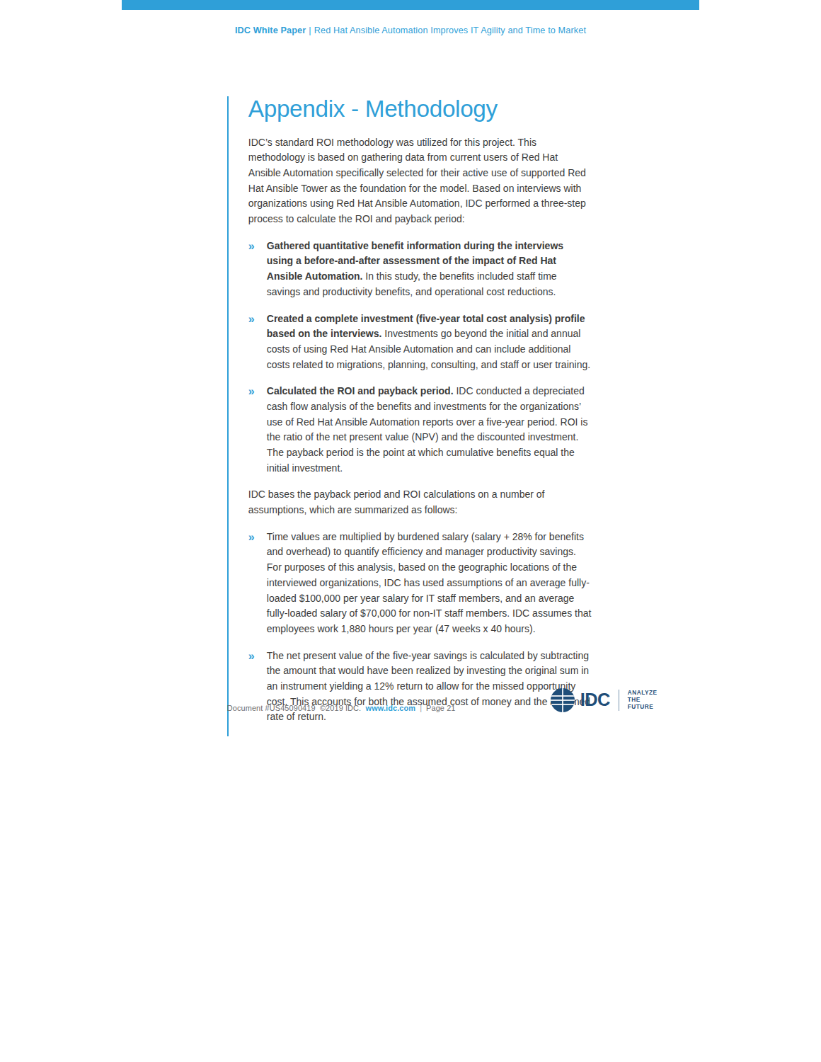IDC White Paper|Red Hat Ansible Automation Improves IT Agility and Time to Market
Appendix - Methodology
IDC’s standard ROI methodology was utilized for this project. This methodology is based on gathering data from current users of Red Hat Ansible Automation specifically selected for their active use of supported Red Hat Ansible Tower as the foundation for the model. Based on interviews with organizations using Red Hat Ansible Automation, IDC performed a three-step process to calculate the ROI and payback period:
Gathered quantitative benefit information during the interviews using a before-and-after assessment of the impact of Red Hat Ansible Automation. In this study, the benefits included staff time savings and productivity benefits, and operational cost reductions.
Created a complete investment (five-year total cost analysis) profile based on the interviews. Investments go beyond the initial and annual costs of using Red Hat Ansible Automation and can include additional costs related to migrations, planning, consulting, and staff or user training.
Calculated the ROI and payback period. IDC conducted a depreciated cash flow analysis of the benefits and investments for the organizations’ use of Red Hat Ansible Automation reports over a five-year period. ROI is the ratio of the net present value (NPV) and the discounted investment. The payback period is the point at which cumulative benefits equal the initial investment.
IDC bases the payback period and ROI calculations on a number of assumptions, which are summarized as follows:
Time values are multiplied by burdened salary (salary + 28% for benefits and overhead) to quantify efficiency and manager productivity savings. For purposes of this analysis, based on the geographic locations of the interviewed organizations, IDC has used assumptions of an average fully-loaded $100,000 per year salary for IT staff members, and an average fully-loaded salary of $70,000 for non-IT staff members. IDC assumes that employees work 1,880 hours per year (47 weeks x 40 hours).
The net present value of the five-year savings is calculated by subtracting the amount that would have been realized by investing the original sum in an instrument yielding a 12% return to allow for the missed opportunity cost. This accounts for both the assumed cost of money and the assumed rate of return.
Document #US45090419 ©2019 IDC. www.idc.com|Page 21
IDC
Analyze
The
Future